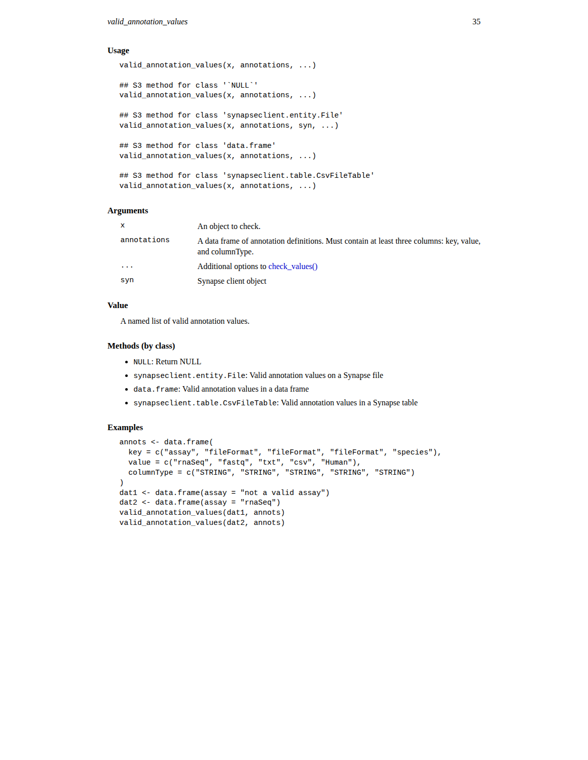valid_annotation_values 35
Usage
valid_annotation_values(x, annotations, ...)

## S3 method for class '`NULL`'
valid_annotation_values(x, annotations, ...)

## S3 method for class 'synapseclient.entity.File'
valid_annotation_values(x, annotations, syn, ...)

## S3 method for class 'data.frame'
valid_annotation_values(x, annotations, ...)

## S3 method for class 'synapseclient.table.CsvFileTable'
valid_annotation_values(x, annotations, ...)
Arguments
x
An object to check.
annotations
A data frame of annotation definitions. Must contain at least three columns: key, value, and columnType.
...
Additional options to check_values()
syn
Synapse client object
Value
A named list of valid annotation values.
Methods (by class)
NULL: Return NULL
synapseclient.entity.File: Valid annotation values on a Synapse file
data.frame: Valid annotation values in a data frame
synapseclient.table.CsvFileTable: Valid annotation values in a Synapse table
Examples
annots <- data.frame(
  key = c("assay", "fileFormat", "fileFormat", "fileFormat", "species"),
  value = c("rnaSeq", "fastq", "txt", "csv", "Human"),
  columnType = c("STRING", "STRING", "STRING", "STRING", "STRING")
)
dat1 <- data.frame(assay = "not a valid assay")
dat2 <- data.frame(assay = "rnaSeq")
valid_annotation_values(dat1, annots)
valid_annotation_values(dat2, annots)